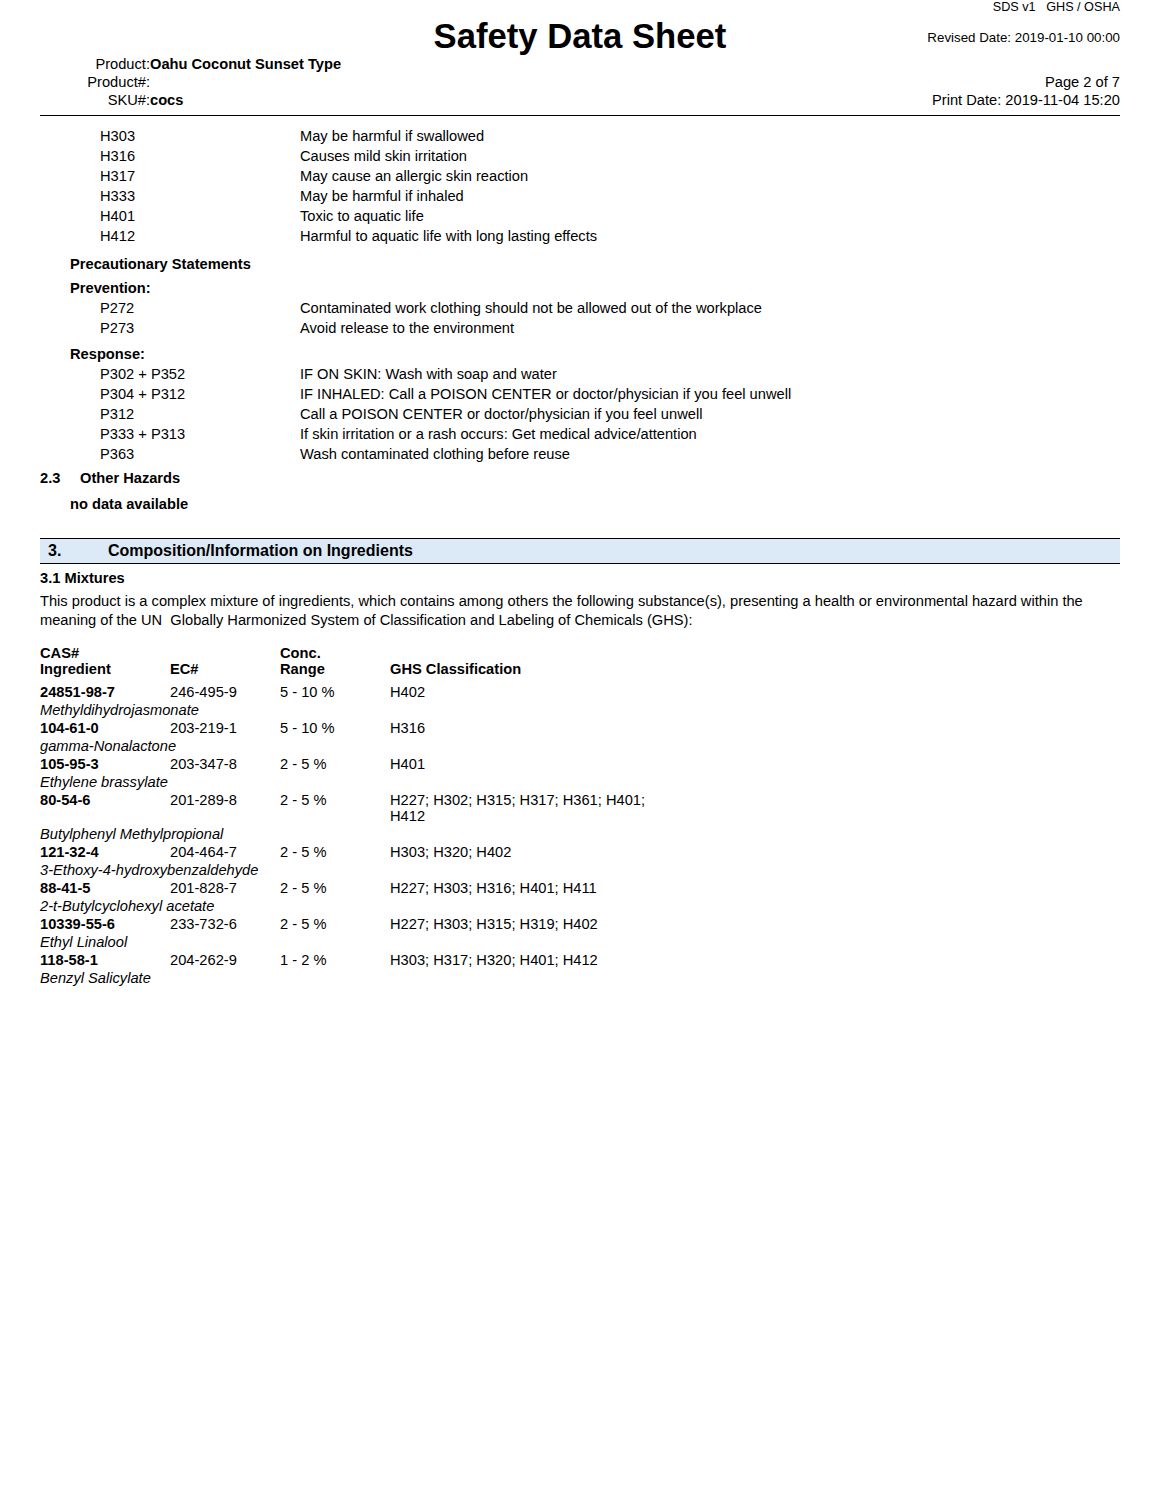SDS v1 GHS / OSHA
Safety Data Sheet
Revised Date: 2019-01-10 00:00
| Product: | Oahu Coconut Sunset Type | |
| Product#: | | Page 2 of 7 |
| SKU#: | cocs | Print Date: 2019-11-04 15:20 |
| H303 | May be harmful if swallowed |
| H316 | Causes mild skin irritation |
| H317 | May cause an allergic skin reaction |
| H333 | May be harmful if inhaled |
| H401 | Toxic to aquatic life |
| H412 | Harmful to aquatic life with long lasting effects |
Precautionary Statements
Prevention:
| P272 | Contaminated work clothing should not be allowed out of the workplace |
| P273 | Avoid release to the environment |
Response:
| P302 + P352 | IF ON SKIN: Wash with soap and water |
| P304 + P312 | IF INHALED: Call a POISON CENTER or doctor/physician if you feel unwell |
| P312 | Call a POISON CENTER or doctor/physician if you feel unwell |
| P333 + P313 | If skin irritation or a rash occurs: Get medical advice/attention |
| P363 | Wash contaminated clothing before reuse |
2.3
Other Hazards
no data available
3. Composition/Information on Ingredients
3.1 Mixtures
This product is a complex mixture of ingredients, which contains among others the following substance(s), presenting a health or environmental hazard within the meaning of the UN Globally Harmonized System of Classification and Labeling of Chemicals (GHS):
| CAS# Ingredient | EC# | Conc. Range | GHS Classification |
| --- | --- | --- | --- |
| 24851-98-7 | 246-495-9 | 5 - 10 % | H402 |
| Methyldihydrojasmonate |
| 104-61-0 | 203-219-1 | 5 - 10 % | H316 |
| gamma-Nonalactone |
| 105-95-3 | 203-347-8 | 2 - 5 % | H401 |
| Ethylene brassylate |
| 80-54-6 | 201-289-8 | 2 - 5 % | H227; H302; H315; H317; H361; H401; H412 |
| Butylphenyl Methylpropional |
| 121-32-4 | 204-464-7 | 2 - 5 % | H303; H320; H402 |
| 3-Ethoxy-4-hydroxybenzaldehyde |
| 88-41-5 | 201-828-7 | 2 - 5 % | H227; H303; H316; H401; H411 |
| 2-t-Butylcyclohexyl acetate |
| 10339-55-6 | 233-732-6 | 2 - 5 % | H227; H303; H315; H319; H402 |
| Ethyl Linalool |
| 118-58-1 | 204-262-9 | 1 - 2 % | H303; H317; H320; H401; H412 |
| Benzyl Salicylate |